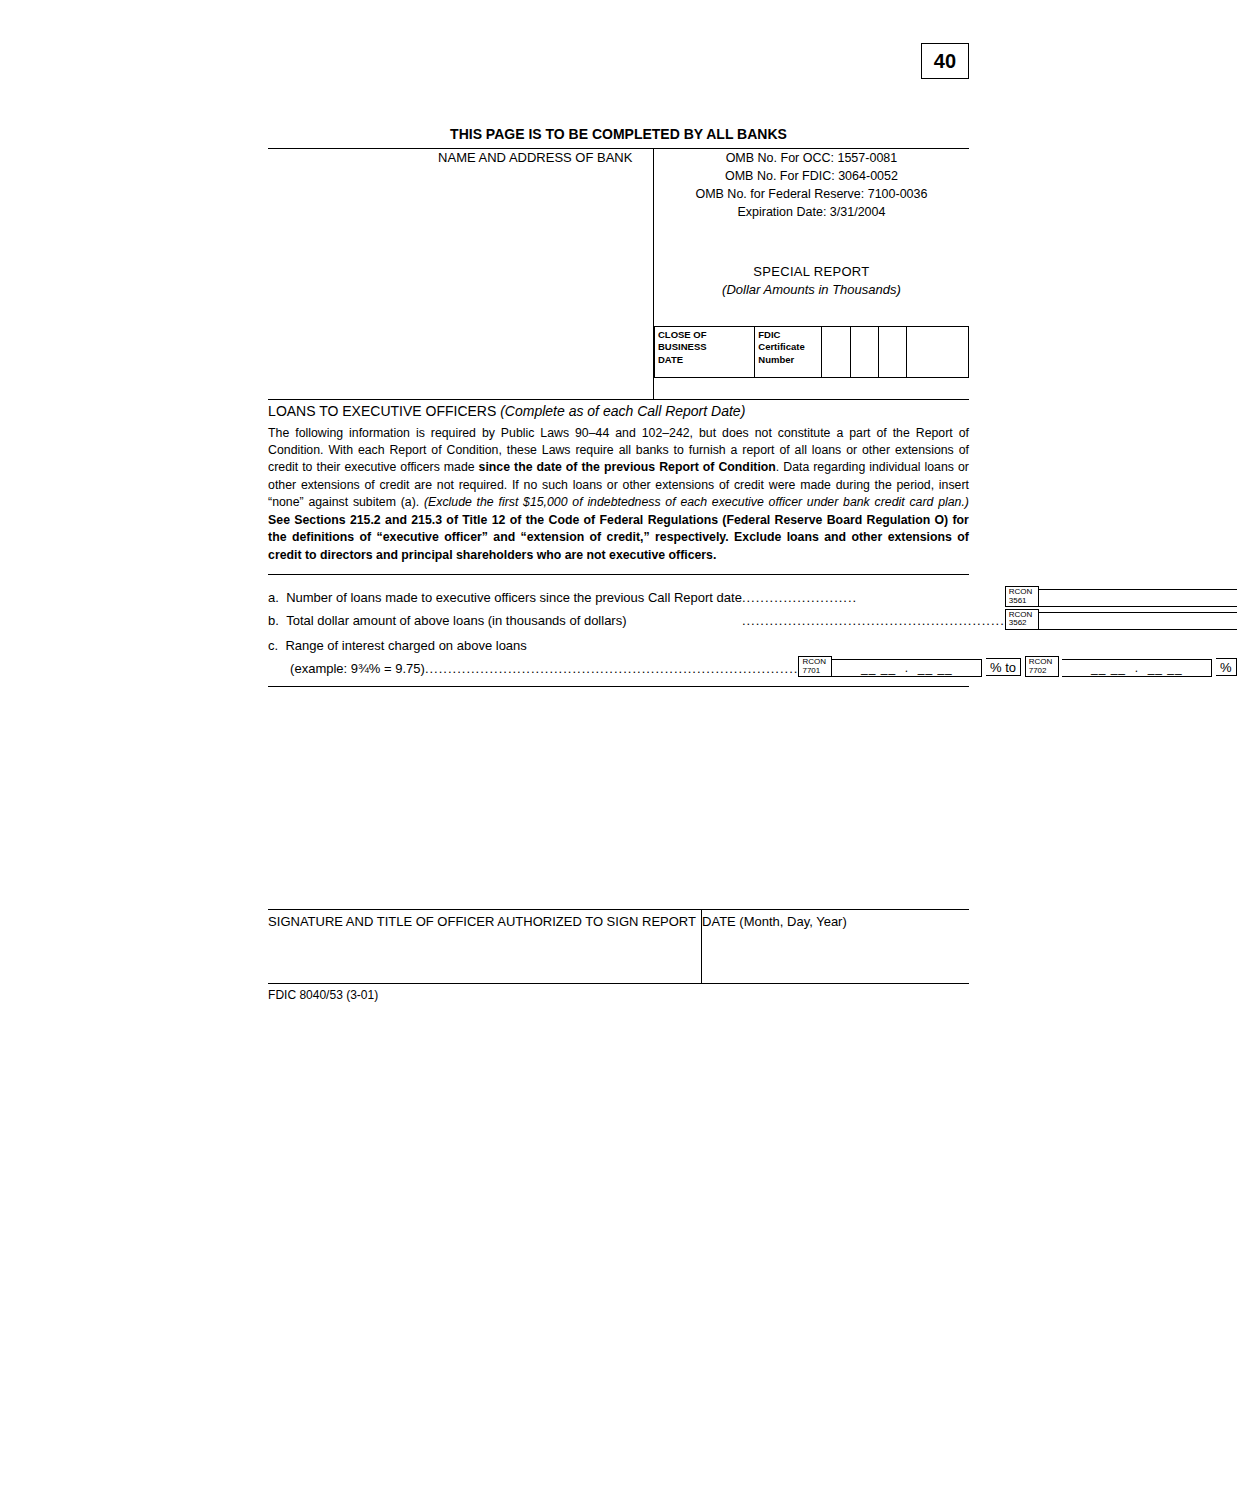40
THIS PAGE IS TO BE COMPLETED BY ALL BANKS
| NAME AND ADDRESS OF BANK | OMB No. For OCC: 1557-0081 OMB No. For FDIC: 3064-0052 OMB No. for Federal Reserve: 7100-0036 Expiration Date: 3/31/2004 SPECIAL REPORT (Dollar Amounts in Thousands) / CLOSE OF BUSINESS DATE / FDIC Certificate Number / / / / / |
LOANS TO EXECUTIVE OFFICERS (Complete as of each Call Report Date)
The following information is required by Public Laws 90–44 and 102–242, but does not constitute a part of the Report of Condition. With each Report of Condition, these Laws require all banks to furnish a report of all loans or other extensions of credit to their executive officers made since the date of the previous Report of Condition. Data regarding individual loans or other extensions of credit are not required. If no such loans or other extensions of credit were made during the period, insert “none” against subitem (a). (Exclude the first $15,000 of indebtedness of each executive officer under bank credit card plan.) See Sections 215.2 and 215.3 of Title 12 of the Code of Federal Regulations (Federal Reserve Board Regulation O) for the definitions of “executive officer” and “extension of credit,” respectively. Exclude loans and other extensions of credit to directors and principal shareholders who are not executive officers.
| a. Number of loans made to executive officers since the previous Call Report date | ......................... | RCON 3561 | | a. |
| b. Total dollar amount of above loans (in thousands of dollars) | ......................................................... | RCON 3562 | | b. |
| c. Range of interest charged on above loans |
| (example: 9¾% = 9.75) | ................................................................................. | RCON 7701 | __ __ . __ __ % to RCON 7702 __ __ . __ __ % | c. |
| SIGNATURE AND TITLE OF OFFICER AUTHORIZED TO SIGN REPORT | DATE (Month, Day, Year) |
FDIC 8040/53 (3-01)